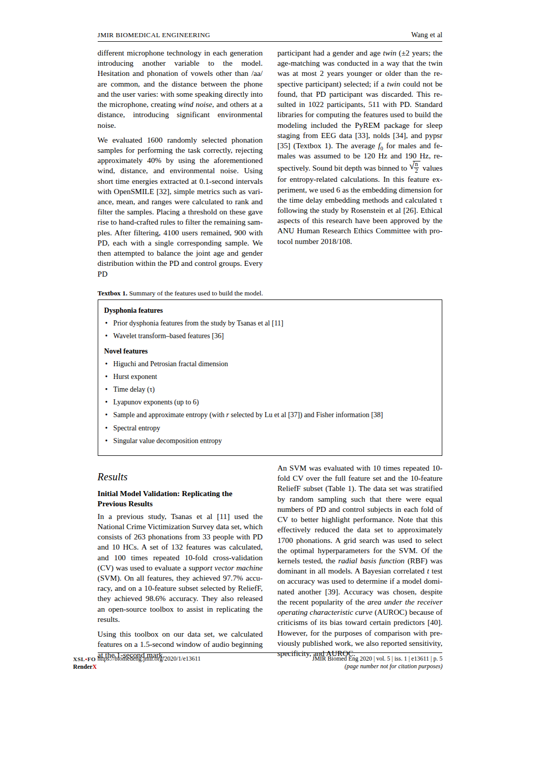JMIR Biomedical Engineering Wang et al
different microphone technology in each generation introducing another variable to the model. Hesitation and phonation of vowels other than /aa/ are common, and the distance between the phone and the user varies: with some speaking directly into the microphone, creating wind noise, and others at a distance, introducing significant environmental noise.
We evaluated 1600 randomly selected phonation samples for performing the task correctly, rejecting approximately 40% by using the aforementioned wind, distance, and environmental noise. Using short time energies extracted at 0.1-second intervals with OpenSMILE [32], simple metrics such as variance, mean, and ranges were calculated to rank and filter the samples. Placing a threshold on these gave rise to hand-crafted rules to filter the remaining samples. After filtering, 4100 users remained, 900 with PD, each with a single corresponding sample. We then attempted to balance the joint age and gender distribution within the PD and control groups. Every PD
participant had a gender and age twin (±2 years; the age-matching was conducted in a way that the twin was at most 2 years younger or older than the respective participant) selected; if a twin could not be found, that PD participant was discarded. This resulted in 1022 participants, 511 with PD. Standard libraries for computing the features used to build the modeling included the PyREM package for sleep staging from EEG data [33], nolds [34], and pypsr [35] (Textbox 1). The average f0 for males and females was assumed to be 120 Hz and 190 Hz, respectively. Sound bit depth was binned to n 2 values for entropy-related calculations. In this feature experiment, we used 6 as the embedding dimension for the time delay embedding methods and calculated τ following the study by Rosenstein et al [26]. Ethical aspects of this research have been approved by the ANU Human Research Ethics Committee with protocol number 2018/108.
Textbox 1. Summary of the features used to build the model.
Dysphonia features
Prior dysphonia features from the study by Tsanas et al [11]
Wavelet transform–based features [36]
Novel features
Higuchi and Petrosian fractal dimension
Hurst exponent
Time delay (τ)
Lyapunov exponents (up to 6)
Sample and approximate entropy (with r selected by Lu et al [37]) and Fisher information [38]
Spectral entropy
Singular value decomposition entropy
Results
Initial Model Validation: Replicating the Previous Results
In a previous study, Tsanas et al [11] used the National Crime Victimization Survey data set, which consists of 263 phonations from 33 people with PD and 10 HCs. A set of 132 features was calculated, and 100 times repeated 10-fold cross-validation (CV) was used to evaluate a support vector machine (SVM). On all features, they achieved 97.7% accuracy, and on a 10-feature subset selected by ReliefF, they achieved 98.6% accuracy. They also released an open-source toolbox to assist in replicating the results.
Using this toolbox on our data set, we calculated features on a 1.5-second window of audio beginning at the 1-second mark.
An SVM was evaluated with 10 times repeated 10-fold CV over the full feature set and the 10-feature ReliefF subset (Table 1). The data set was stratified by random sampling such that there were equal numbers of PD and control subjects in each fold of CV to better highlight performance. Note that this effectively reduced the data set to approximately 1700 phonations. A grid search was used to select the optimal hyperparameters for the SVM. Of the kernels tested, the radial basis function (RBF) was dominant in all models. A Bayesian correlated t test on accuracy was used to determine if a model dominated another [39]. Accuracy was chosen, despite the recent popularity of the area under the receiver operating characteristic curve (AUROC) because of criticisms of its bias toward certain predictors [40]. However, for the purposes of comparison with previously published work, we also reported sensitivity, specificity, and AUROC.
XSL•FO
RenderX
https://biomedeng.jmir.org/2020/1/e13611
JMIR Biomed Eng 2020 | vol. 5 | iss. 1 | e13611 | p. 5
(page number not for citation purposes)